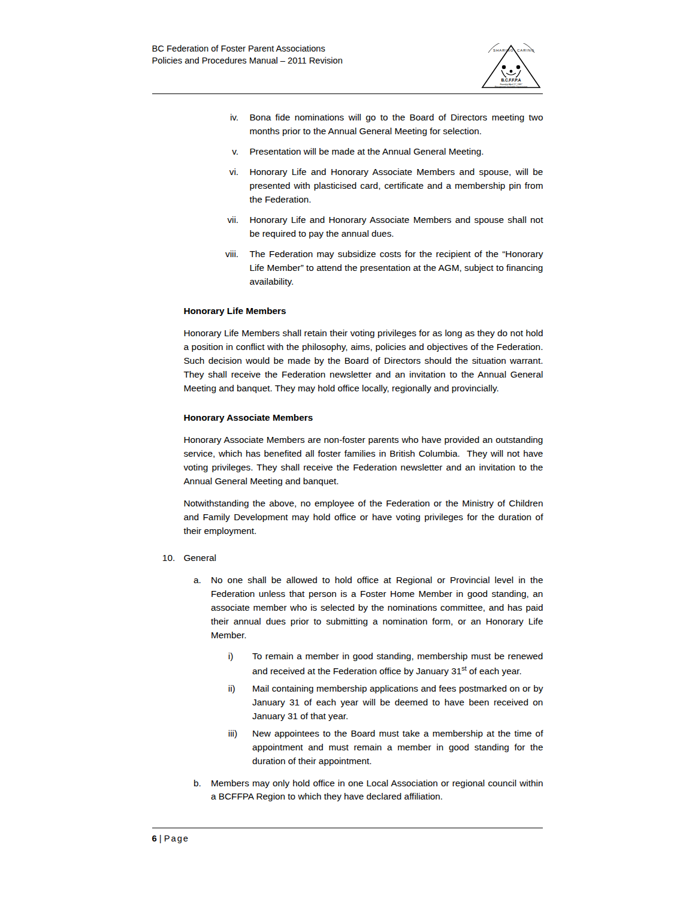BC Federation of Foster Parent Associations
Policies and Procedures Manual – 2011 Revision
SHARING CARING B.C.F.F.P.A Founded April 17, 1967 Recognized Charitable Organization
Bona fide nominations will go to the Board of Directors meeting two months prior to the Annual General Meeting for selection.
Presentation will be made at the Annual General Meeting.
Honorary Life and Honorary Associate Members and spouse, will be presented with plasticised card, certificate and a membership pin from the Federation.
Honorary Life and Honorary Associate Members and spouse shall not be required to pay the annual dues.
The Federation may subsidize costs for the recipient of the “Honorary Life Member” to attend the presentation at the AGM, subject to financing availability.
Honorary Life Members
Honorary Life Members shall retain their voting privileges for as long as they do not hold a position in conflict with the philosophy, aims, policies and objectives of the Federation. Such decision would be made by the Board of Directors should the situation warrant. They shall receive the Federation newsletter and an invitation to the Annual General Meeting and banquet. They may hold office locally, regionally and provincially.
Honorary Associate Members
Honorary Associate Members are non-foster parents who have provided an outstanding service, which has benefited all foster families in British Columbia. They will not have voting privileges. They shall receive the Federation newsletter and an invitation to the Annual General Meeting and banquet.
Notwithstanding the above, no employee of the Federation or the Ministry of Children and Family Development may hold office or have voting privileges for the duration of their employment.
General
No one shall be allowed to hold office at Regional or Provincial level in the Federation unless that person is a Foster Home Member in good standing, an associate member who is selected by the nominations committee, and has paid their annual dues prior to submitting a nomination form, or an Honorary Life Member.
To remain a member in good standing, membership must be renewed and received at the Federation office by January 31st of each year.
Mail containing membership applications and fees postmarked on or by January 31 of each year will be deemed to have been received on January 31 of that year.
New appointees to the Board must take a membership at the time of appointment and must remain a member in good standing for the duration of their appointment.
Members may only hold office in one Local Association or regional council within a BCFFPA Region to which they have declared affiliation.
6 | Page